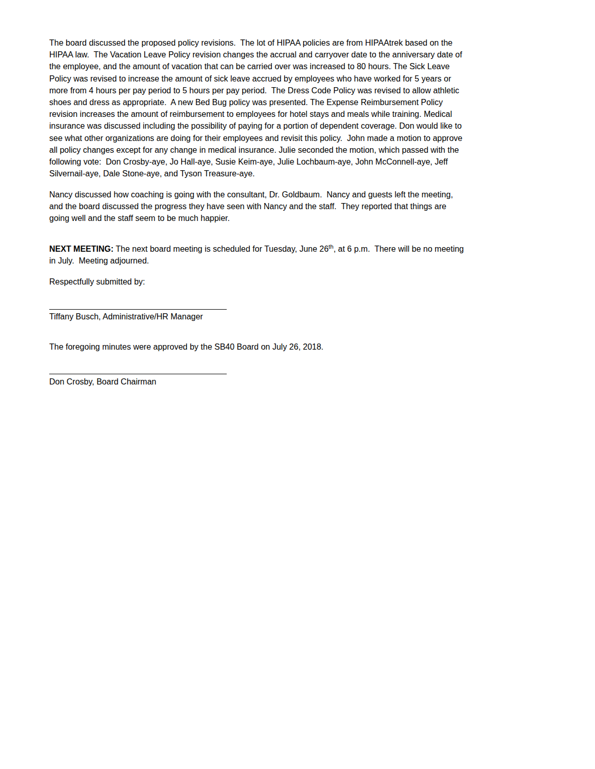The board discussed the proposed policy revisions. The lot of HIPAA policies are from HIPAAtrek based on the HIPAA law. The Vacation Leave Policy revision changes the accrual and carryover date to the anniversary date of the employee, and the amount of vacation that can be carried over was increased to 80 hours. The Sick Leave Policy was revised to increase the amount of sick leave accrued by employees who have worked for 5 years or more from 4 hours per pay period to 5 hours per pay period. The Dress Code Policy was revised to allow athletic shoes and dress as appropriate. A new Bed Bug policy was presented. The Expense Reimbursement Policy revision increases the amount of reimbursement to employees for hotel stays and meals while training. Medical insurance was discussed including the possibility of paying for a portion of dependent coverage. Don would like to see what other organizations are doing for their employees and revisit this policy. John made a motion to approve all policy changes except for any change in medical insurance. Julie seconded the motion, which passed with the following vote: Don Crosby-aye, Jo Hall-aye, Susie Keim-aye, Julie Lochbaum-aye, John McConnell-aye, Jeff Silvernail-aye, Dale Stone-aye, and Tyson Treasure-aye.
Nancy discussed how coaching is going with the consultant, Dr. Goldbaum. Nancy and guests left the meeting, and the board discussed the progress they have seen with Nancy and the staff. They reported that things are going well and the staff seem to be much happier.
NEXT MEETING: The next board meeting is scheduled for Tuesday, June 26th, at 6 p.m. There will be no meeting in July. Meeting adjourned.
Respectfully submitted by:
Tiffany Busch, Administrative/HR Manager
The foregoing minutes were approved by the SB40 Board on July 26, 2018.
Don Crosby, Board Chairman